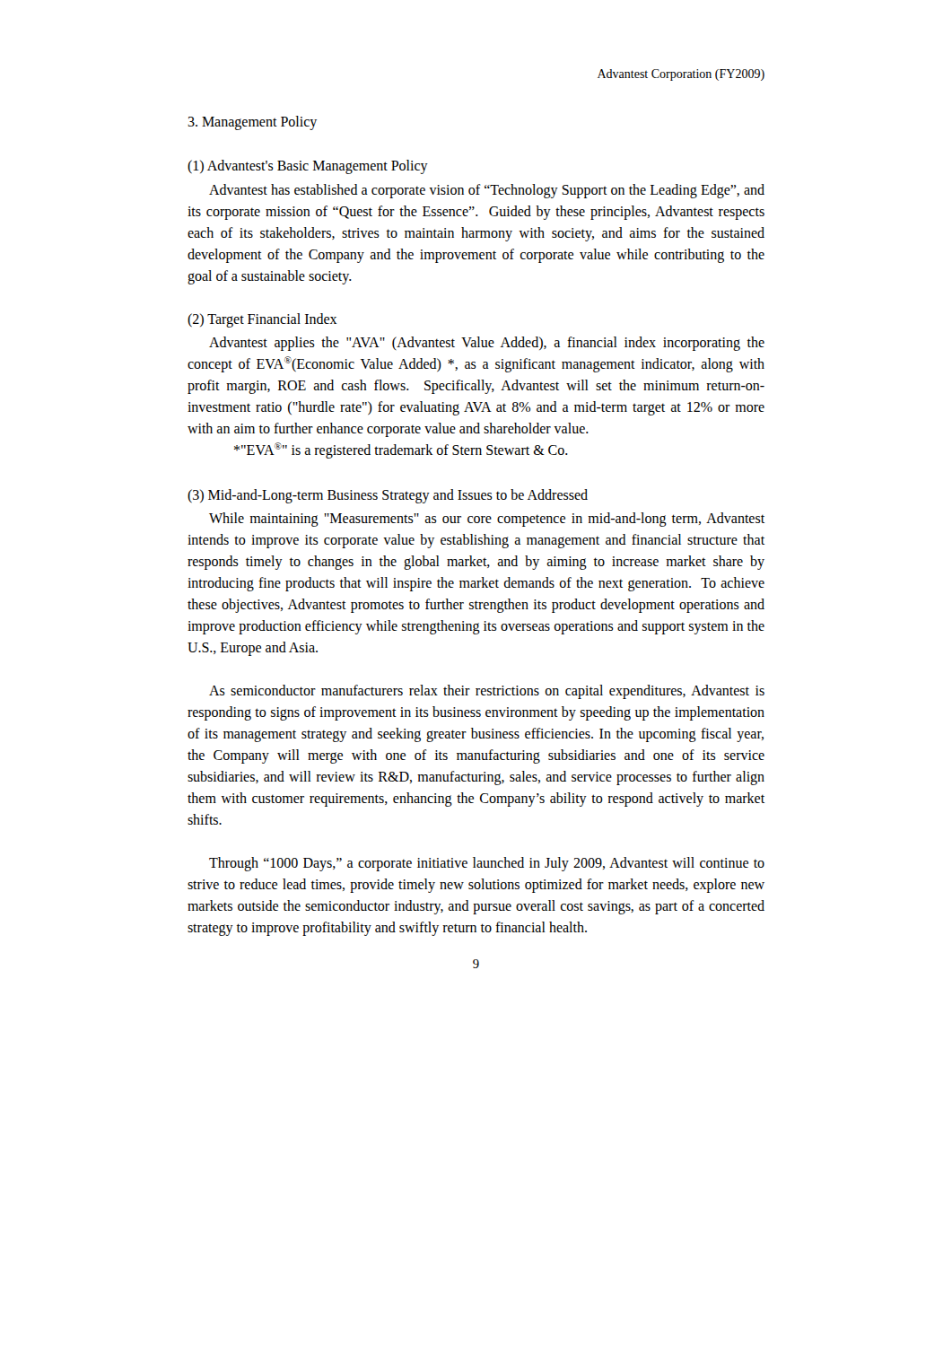Advantest Corporation (FY2009)
3. Management Policy
(1) Advantest's Basic Management Policy
Advantest has established a corporate vision of “Technology Support on the Leading Edge”, and its corporate mission of “Quest for the Essence”. Guided by these principles, Advantest respects each of its stakeholders, strives to maintain harmony with society, and aims for the sustained development of the Company and the improvement of corporate value while contributing to the goal of a sustainable society.
(2) Target Financial Index
Advantest applies the "AVA" (Advantest Value Added), a financial index incorporating the concept of EVA®(Economic Value Added) *, as a significant management indicator, along with profit margin, ROE and cash flows. Specifically, Advantest will set the minimum return-on-investment ratio ("hurdle rate") for evaluating AVA at 8% and a mid-term target at 12% or more with an aim to further enhance corporate value and shareholder value.
*"EVA®" is a registered trademark of Stern Stewart & Co.
(3) Mid-and-Long-term Business Strategy and Issues to be Addressed
While maintaining "Measurements" as our core competence in mid-and-long term, Advantest intends to improve its corporate value by establishing a management and financial structure that responds timely to changes in the global market, and by aiming to increase market share by introducing fine products that will inspire the market demands of the next generation. To achieve these objectives, Advantest promotes to further strengthen its product development operations and improve production efficiency while strengthening its overseas operations and support system in the U.S., Europe and Asia.
As semiconductor manufacturers relax their restrictions on capital expenditures, Advantest is responding to signs of improvement in its business environment by speeding up the implementation of its management strategy and seeking greater business efficiencies. In the upcoming fiscal year, the Company will merge with one of its manufacturing subsidiaries and one of its service subsidiaries, and will review its R&D, manufacturing, sales, and service processes to further align them with customer requirements, enhancing the Company’s ability to respond actively to market shifts.
Through “1000 Days,” a corporate initiative launched in July 2009, Advantest will continue to strive to reduce lead times, provide timely new solutions optimized for market needs, explore new markets outside the semiconductor industry, and pursue overall cost savings, as part of a concerted strategy to improve profitability and swiftly return to financial health.
9